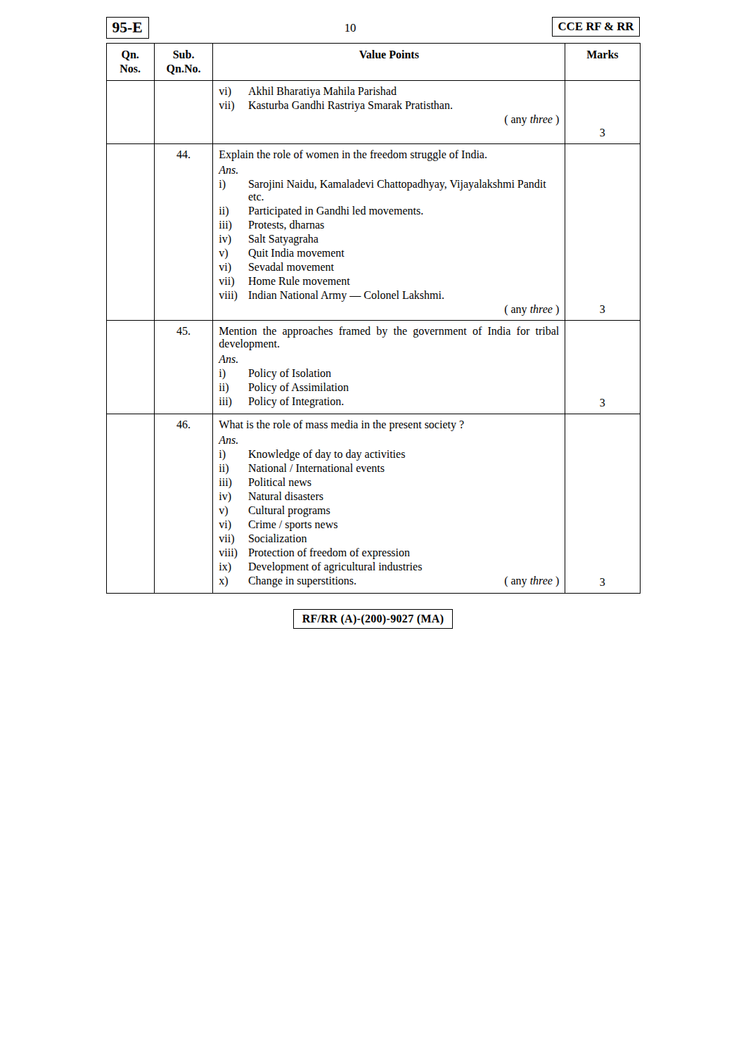95-E
10
CCE RF & RR
| Qn. Nos. | Sub. Qn.No. | Value Points | Marks |
| --- | --- | --- | --- |
| | | vi) Akhil Bharatiya Mahila Parishad vii) Kasturba Gandhi Rastriya Smarak Pratisthan. ( any three ) | 3 |
| | 44. | Explain the role of women in the freedom struggle of India. Ans. i) Sarojini Naidu, Kamaladevi Chattopadhyay, Vijayalakshmi Pandit etc. ii) Participated in Gandhi led movements. iii) Protests, dharnas iv) Salt Satyagraha v) Quit India movement vi) Sevadal movement vii) Home Rule movement viii) Indian National Army — Colonel Lakshmi. ( any three ) | 3 |
| | 45. | Mention the approaches framed by the government of India for tribal development. Ans. i) Policy of Isolation ii) Policy of Assimilation iii) Policy of Integration. | 3 |
| | 46. | What is the role of mass media in the present society ? Ans. i) Knowledge of day to day activities ii) National / International events iii) Political news iv) Natural disasters v) Cultural programs vi) Crime / sports news vii) Socialization viii) Protection of freedom of expression ix) Development of agricultural industries x) Change in superstitions. ( any three ) | 3 |
RF/RR (A)-(200)-9027 (MA)